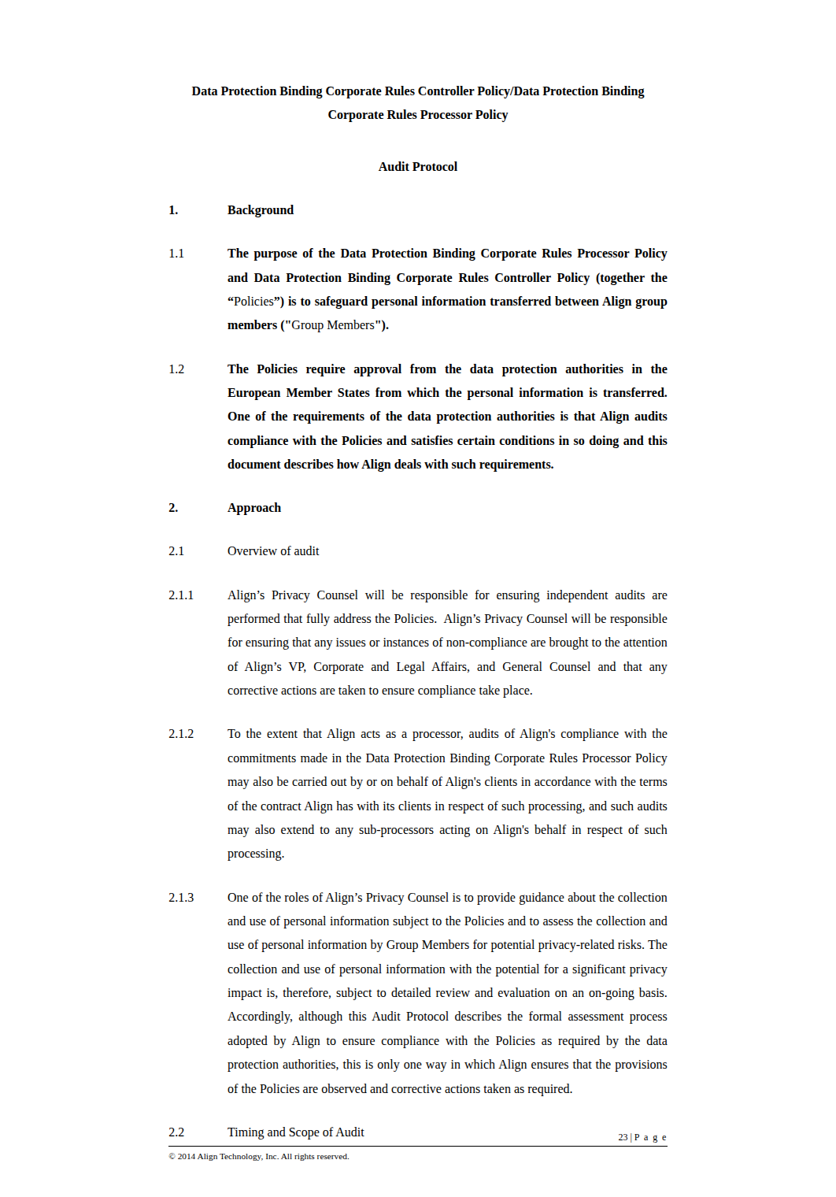Data Protection Binding Corporate Rules Controller Policy/Data Protection Binding Corporate Rules Processor Policy
Audit Protocol
1.
Background
1.1
The purpose of the Data Protection Binding Corporate Rules Processor Policy and Data Protection Binding Corporate Rules Controller Policy (together the “Policies”) is to safeguard personal information transferred between Align group members ("Group Members").
1.2
The Policies require approval from the data protection authorities in the European Member States from which the personal information is transferred. One of the requirements of the data protection authorities is that Align audits compliance with the Policies and satisfies certain conditions in so doing and this document describes how Align deals with such requirements.
2.
Approach
2.1
Overview of audit
2.1.1
Align’s Privacy Counsel will be responsible for ensuring independent audits are performed that fully address the Policies. Align’s Privacy Counsel will be responsible for ensuring that any issues or instances of non-compliance are brought to the attention of Align’s VP, Corporate and Legal Affairs, and General Counsel and that any corrective actions are taken to ensure compliance take place.
2.1.2
To the extent that Align acts as a processor, audits of Align's compliance with the commitments made in the Data Protection Binding Corporate Rules Processor Policy may also be carried out by or on behalf of Align's clients in accordance with the terms of the contract Align has with its clients in respect of such processing, and such audits may also extend to any sub-processors acting on Align's behalf in respect of such processing.
2.1.3
One of the roles of Align’s Privacy Counsel is to provide guidance about the collection and use of personal information subject to the Policies and to assess the collection and use of personal information by Group Members for potential privacy-related risks. The collection and use of personal information with the potential for a significant privacy impact is, therefore, subject to detailed review and evaluation on an on-going basis. Accordingly, although this Audit Protocol describes the formal assessment process adopted by Align to ensure compliance with the Policies as required by the data protection authorities, this is only one way in which Align ensures that the provisions of the Policies are observed and corrective actions taken as required.
2.2
Timing and Scope of Audit
23 | P a g e
© 2014 Align Technology, Inc. All rights reserved.